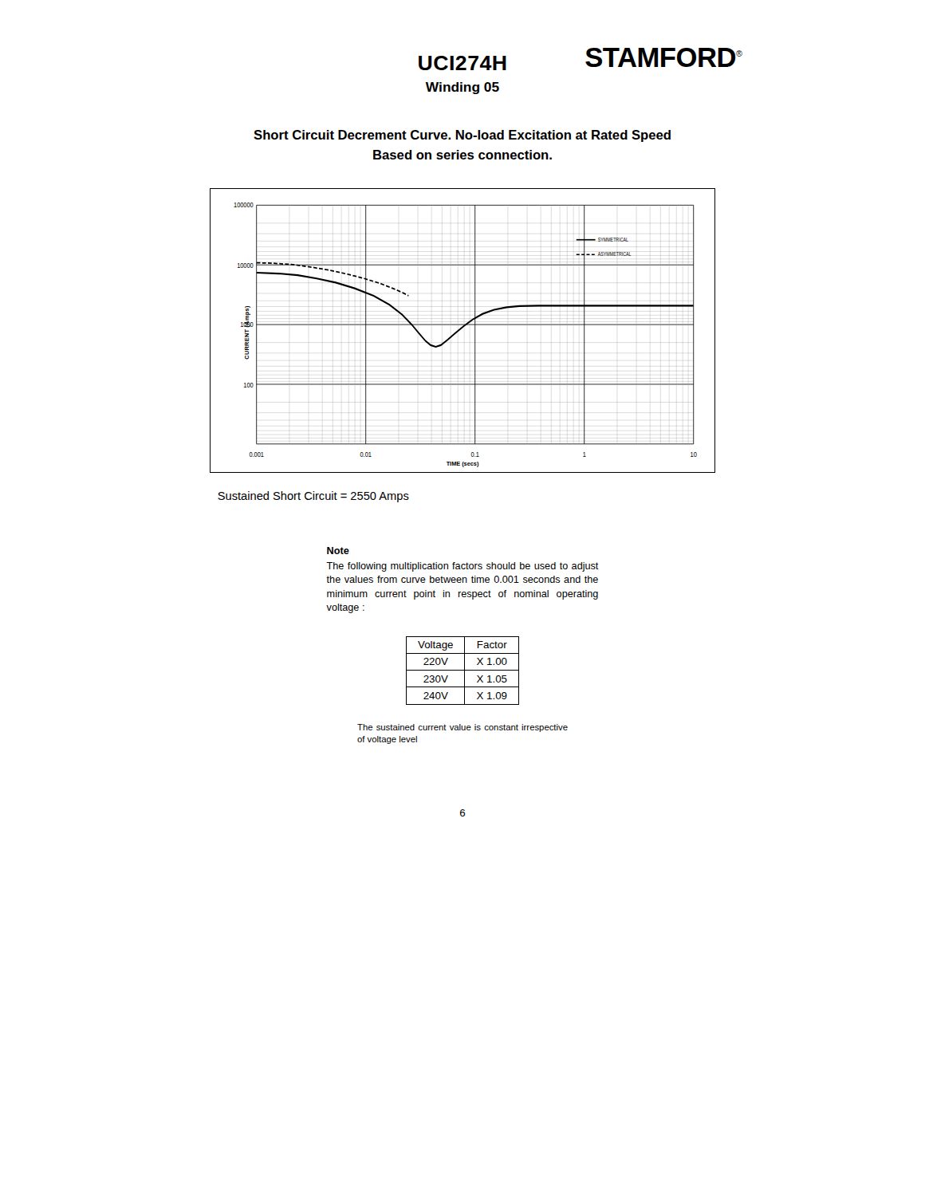UCI274H
Winding 05
STAMFORD®
Short Circuit Decrement Curve. No-load Excitation at Rated Speed
Based on series connection.
CURRENT (Amps)
SYMMETRICAL ASYMMETRICAL 100000 10000 1000 100 0.001 0.01 0.1 1 10
TIME (secs)
Sustained Short Circuit = 2550 Amps
Note
The following multiplication factors should be used to adjust the values from curve between time 0.001 seconds and the minimum current point in respect of nominal operating voltage :
| Voltage | Factor |
| 220V | X 1.00 |
| 230V | X 1.05 |
| 240V | X 1.09 |
The sustained current value is constant irrespective of voltage level
6